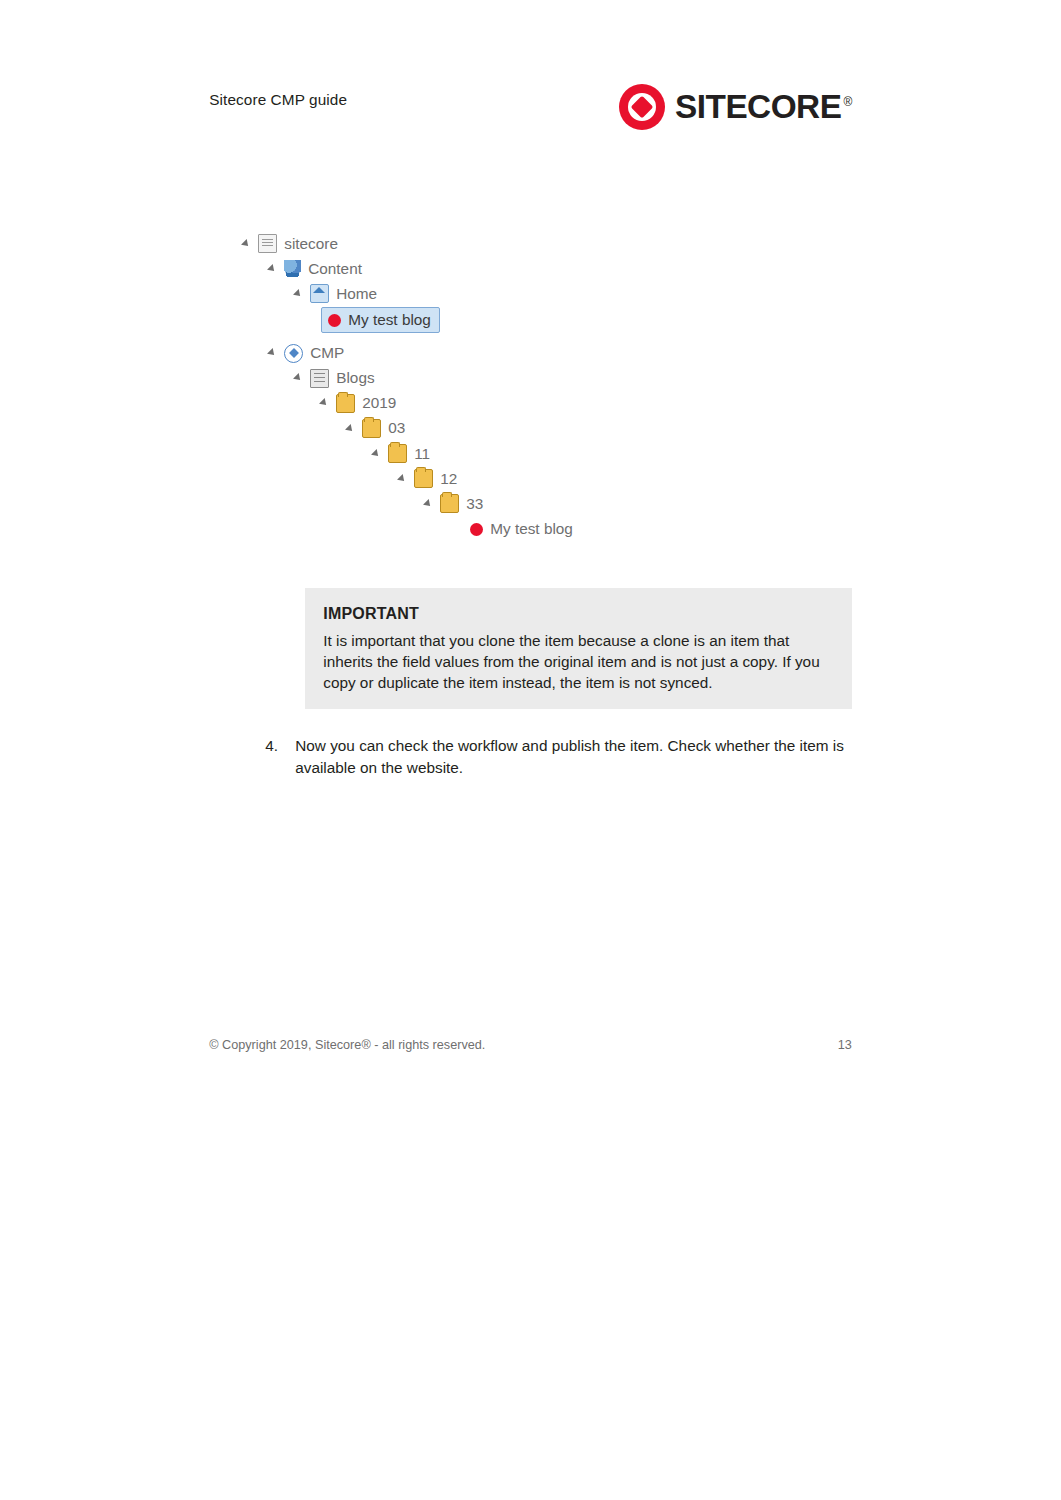Sitecore CMP guide
SITECORE®
sitecore
Content
Home
My test blog
CMP
Blogs
2019
03
11
12
33
My test blog
IMPORTANT
It is important that you clone the item because a clone is an item that inherits the field values from the original item and is not just a copy. If you copy or duplicate the item instead, the item is not synced.
Now you can check the workflow and publish the item. Check whether the item is available on the website.
© Copyright 2019, Sitecore® - all rights reserved. 13